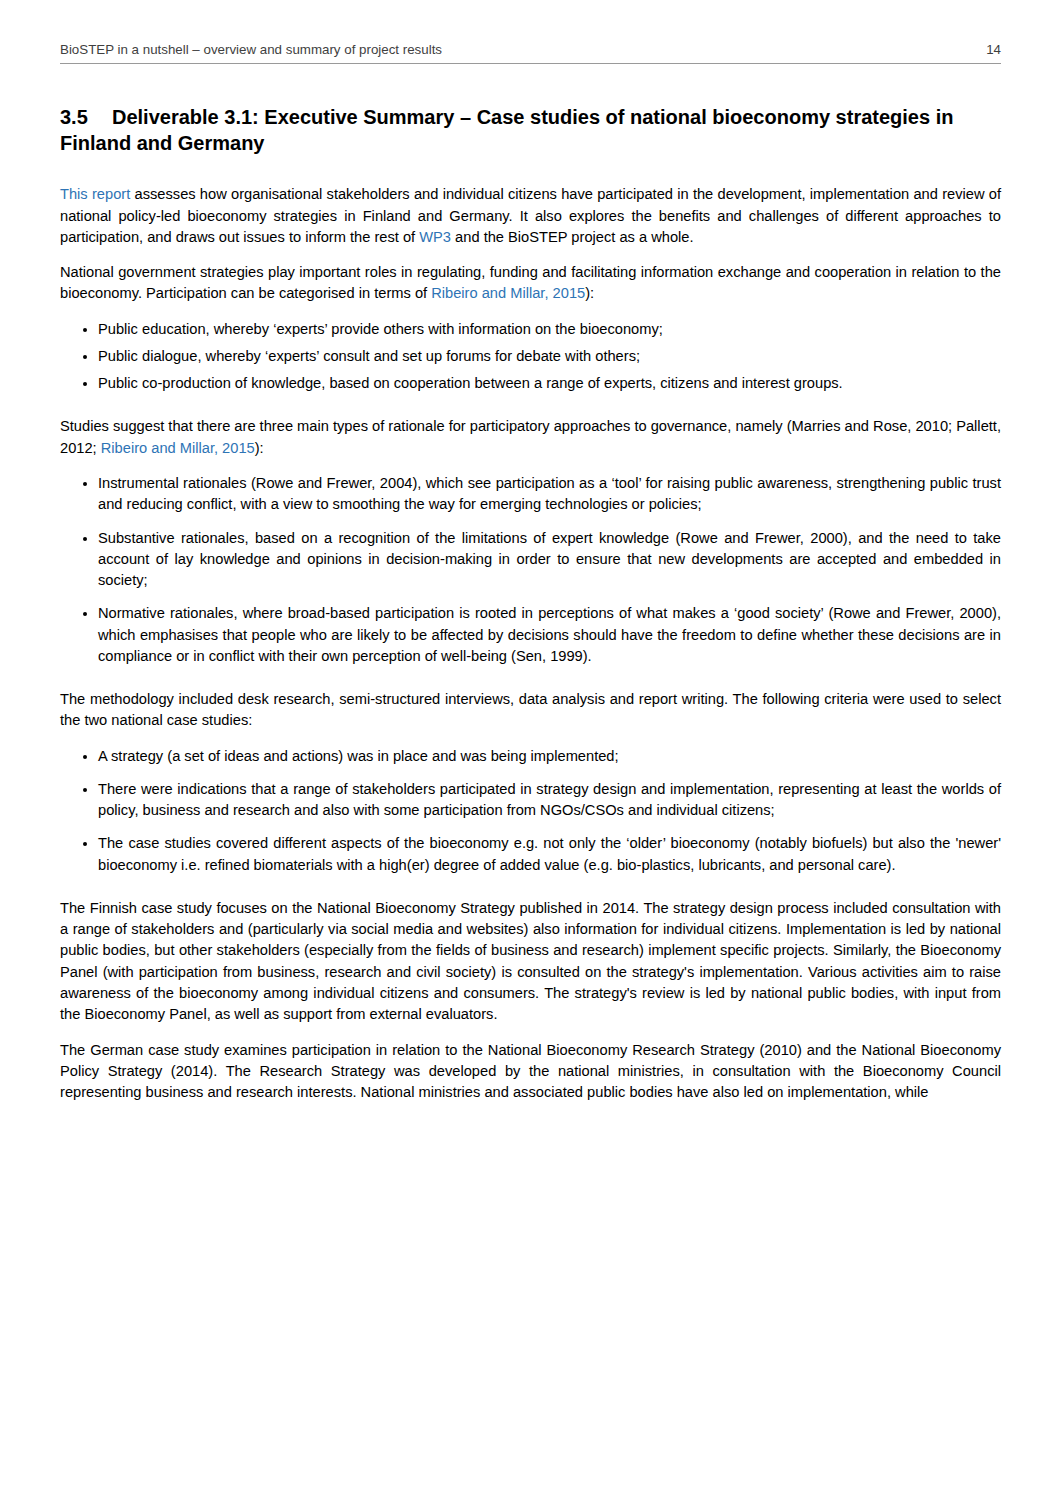BioSTEP in a nutshell – overview and summary of project results 14
3.5 Deliverable 3.1: Executive Summary – Case studies of national bioeconomy strategies in Finland and Germany
This report assesses how organisational stakeholders and individual citizens have participated in the development, implementation and review of national policy-led bioeconomy strategies in Finland and Germany. It also explores the benefits and challenges of different approaches to participation, and draws out issues to inform the rest of WP3 and the BioSTEP project as a whole.
National government strategies play important roles in regulating, funding and facilitating information exchange and cooperation in relation to the bioeconomy. Participation can be categorised in terms of Ribeiro and Millar, 2015):
Public education, whereby ‘experts’ provide others with information on the bioeconomy;
Public dialogue, whereby ‘experts’ consult and set up forums for debate with others;
Public co-production of knowledge, based on cooperation between a range of experts, citizens and interest groups.
Studies suggest that there are three main types of rationale for participatory approaches to governance, namely (Marries and Rose, 2010; Pallett, 2012; Ribeiro and Millar, 2015):
Instrumental rationales (Rowe and Frewer, 2004), which see participation as a ‘tool’ for raising public awareness, strengthening public trust and reducing conflict, with a view to smoothing the way for emerging technologies or policies;
Substantive rationales, based on a recognition of the limitations of expert knowledge (Rowe and Frewer, 2000), and the need to take account of lay knowledge and opinions in decision-making in order to ensure that new developments are accepted and embedded in society;
Normative rationales, where broad-based participation is rooted in perceptions of what makes a ‘good society’ (Rowe and Frewer, 2000), which emphasises that people who are likely to be affected by decisions should have the freedom to define whether these decisions are in compliance or in conflict with their own perception of well-being (Sen, 1999).
The methodology included desk research, semi-structured interviews, data analysis and report writing. The following criteria were used to select the two national case studies:
A strategy (a set of ideas and actions) was in place and was being implemented;
There were indications that a range of stakeholders participated in strategy design and implementation, representing at least the worlds of policy, business and research and also with some participation from NGOs/CSOs and individual citizens;
The case studies covered different aspects of the bioeconomy e.g. not only the ‘older’ bioeconomy (notably biofuels) but also the 'newer' bioeconomy i.e. refined biomaterials with a high(er) degree of added value (e.g. bio-plastics, lubricants, and personal care).
The Finnish case study focuses on the National Bioeconomy Strategy published in 2014. The strategy design process included consultation with a range of stakeholders and (particularly via social media and websites) also information for individual citizens. Implementation is led by national public bodies, but other stakeholders (especially from the fields of business and research) implement specific projects. Similarly, the Bioeconomy Panel (with participation from business, research and civil society) is consulted on the strategy's implementation. Various activities aim to raise awareness of the bioeconomy among individual citizens and consumers. The strategy's review is led by national public bodies, with input from the Bioeconomy Panel, as well as support from external evaluators.
The German case study examines participation in relation to the National Bioeconomy Research Strategy (2010) and the National Bioeconomy Policy Strategy (2014). The Research Strategy was developed by the national ministries, in consultation with the Bioeconomy Council representing business and research interests. National ministries and associated public bodies have also led on implementation, while